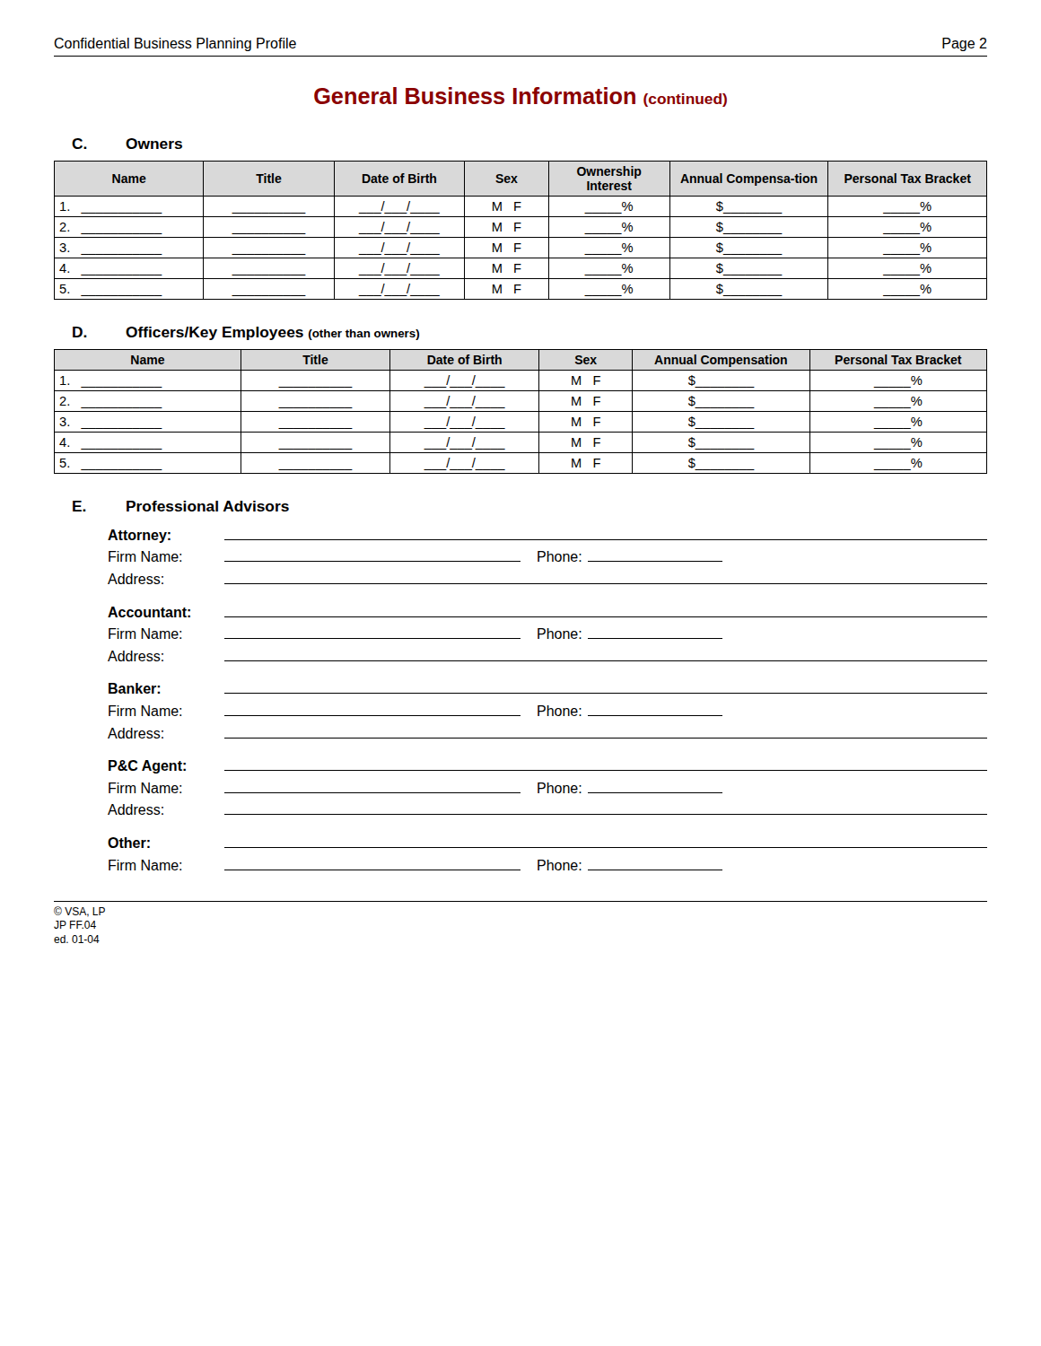Confidential Business Planning Profile Page 2
General Business Information (continued)
C. Owners
| Name | Title | Date of Birth | Sex | Ownership Interest | Annual Compensa-tion | Personal Tax Bracket |
| --- | --- | --- | --- | --- | --- | --- |
| 1. ___________ | __________ | ___/___/____ | M F | _____% | $________ | _____% |
| 2. ___________ | __________ | ___/___/____ | M F | _____% | $________ | _____% |
| 3. ___________ | __________ | ___/___/____ | M F | _____% | $________ | _____% |
| 4. ___________ | __________ | ___/___/____ | M F | _____% | $________ | _____% |
| 5. ___________ | __________ | ___/___/____ | M F | _____% | $________ | _____% |
D. Officers/Key Employees (other than owners)
| Name | Title | Date of Birth | Sex | Annual Compensation | Personal Tax Bracket |
| --- | --- | --- | --- | --- | --- |
| 1. ___________ | __________ | ___/___/____ | M F | $________ | _____% |
| 2. ___________ | __________ | ___/___/____ | M F | $________ | _____% |
| 3. ___________ | __________ | ___/___/____ | M F | $________ | _____% |
| 4. ___________ | __________ | ___/___/____ | M F | $________ | _____% |
| 5. ___________ | __________ | ___/___/____ | M F | $________ | _____% |
E. Professional Advisors
Attorney:
Firm Name: Phone:
Address:
Accountant:
Firm Name: Phone:
Address:
Banker:
Firm Name: Phone:
Address:
P&C Agent:
Firm Name: Phone:
Address:
Other:
Firm Name: Phone:
© VSA, LP
JP FF.04
ed. 01-04